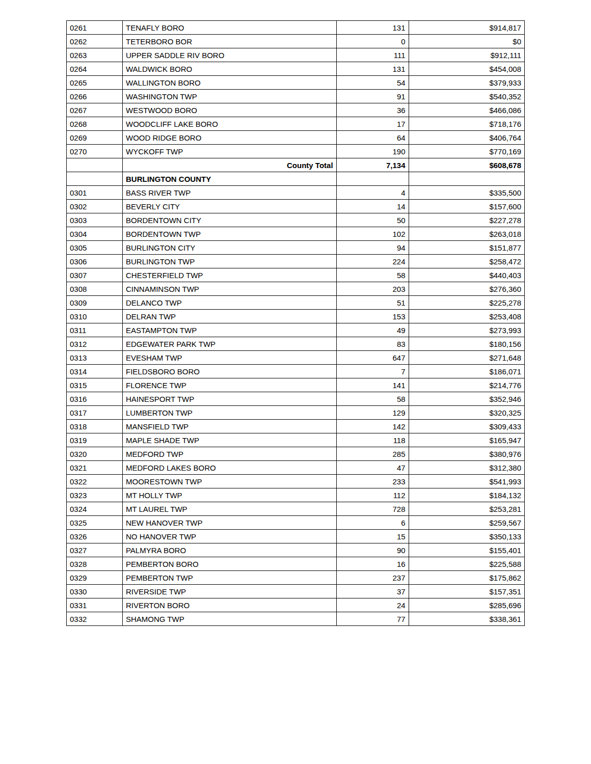| 0261 | TENAFLY BORO | 131 | $914,817 |
| 0262 | TETERBORO BOR | 0 | $0 |
| 0263 | UPPER SADDLE RIV BORO | 111 | $912,111 |
| 0264 | WALDWICK BORO | 131 | $454,008 |
| 0265 | WALLINGTON BORO | 54 | $379,933 |
| 0266 | WASHINGTON TWP | 91 | $540,352 |
| 0267 | WESTWOOD BORO | 36 | $466,086 |
| 0268 | WOODCLIFF LAKE BORO | 17 | $718,176 |
| 0269 | WOOD RIDGE BORO | 64 | $406,764 |
| 0270 | WYCKOFF TWP | 190 | $770,169 |
| | County Total | 7,134 | $608,678 |
| | BURLINGTON COUNTY | | |
| 0301 | BASS RIVER TWP | 4 | $335,500 |
| 0302 | BEVERLY CITY | 14 | $157,600 |
| 0303 | BORDENTOWN CITY | 50 | $227,278 |
| 0304 | BORDENTOWN TWP | 102 | $263,018 |
| 0305 | BURLINGTON CITY | 94 | $151,877 |
| 0306 | BURLINGTON TWP | 224 | $258,472 |
| 0307 | CHESTERFIELD TWP | 58 | $440,403 |
| 0308 | CINNAMINSON TWP | 203 | $276,360 |
| 0309 | DELANCO TWP | 51 | $225,278 |
| 0310 | DELRAN TWP | 153 | $253,408 |
| 0311 | EASTAMPTON TWP | 49 | $273,993 |
| 0312 | EDGEWATER PARK TWP | 83 | $180,156 |
| 0313 | EVESHAM TWP | 647 | $271,648 |
| 0314 | FIELDSBORO BORO | 7 | $186,071 |
| 0315 | FLORENCE TWP | 141 | $214,776 |
| 0316 | HAINESPORT TWP | 58 | $352,946 |
| 0317 | LUMBERTON TWP | 129 | $320,325 |
| 0318 | MANSFIELD TWP | 142 | $309,433 |
| 0319 | MAPLE SHADE TWP | 118 | $165,947 |
| 0320 | MEDFORD TWP | 285 | $380,976 |
| 0321 | MEDFORD LAKES BORO | 47 | $312,380 |
| 0322 | MOORESTOWN TWP | 233 | $541,993 |
| 0323 | MT HOLLY TWP | 112 | $184,132 |
| 0324 | MT LAUREL TWP | 728 | $253,281 |
| 0325 | NEW HANOVER TWP | 6 | $259,567 |
| 0326 | NO HANOVER TWP | 15 | $350,133 |
| 0327 | PALMYRA BORO | 90 | $155,401 |
| 0328 | PEMBERTON BORO | 16 | $225,588 |
| 0329 | PEMBERTON TWP | 237 | $175,862 |
| 0330 | RIVERSIDE TWP | 37 | $157,351 |
| 0331 | RIVERTON BORO | 24 | $285,696 |
| 0332 | SHAMONG TWP | 77 | $338,361 |